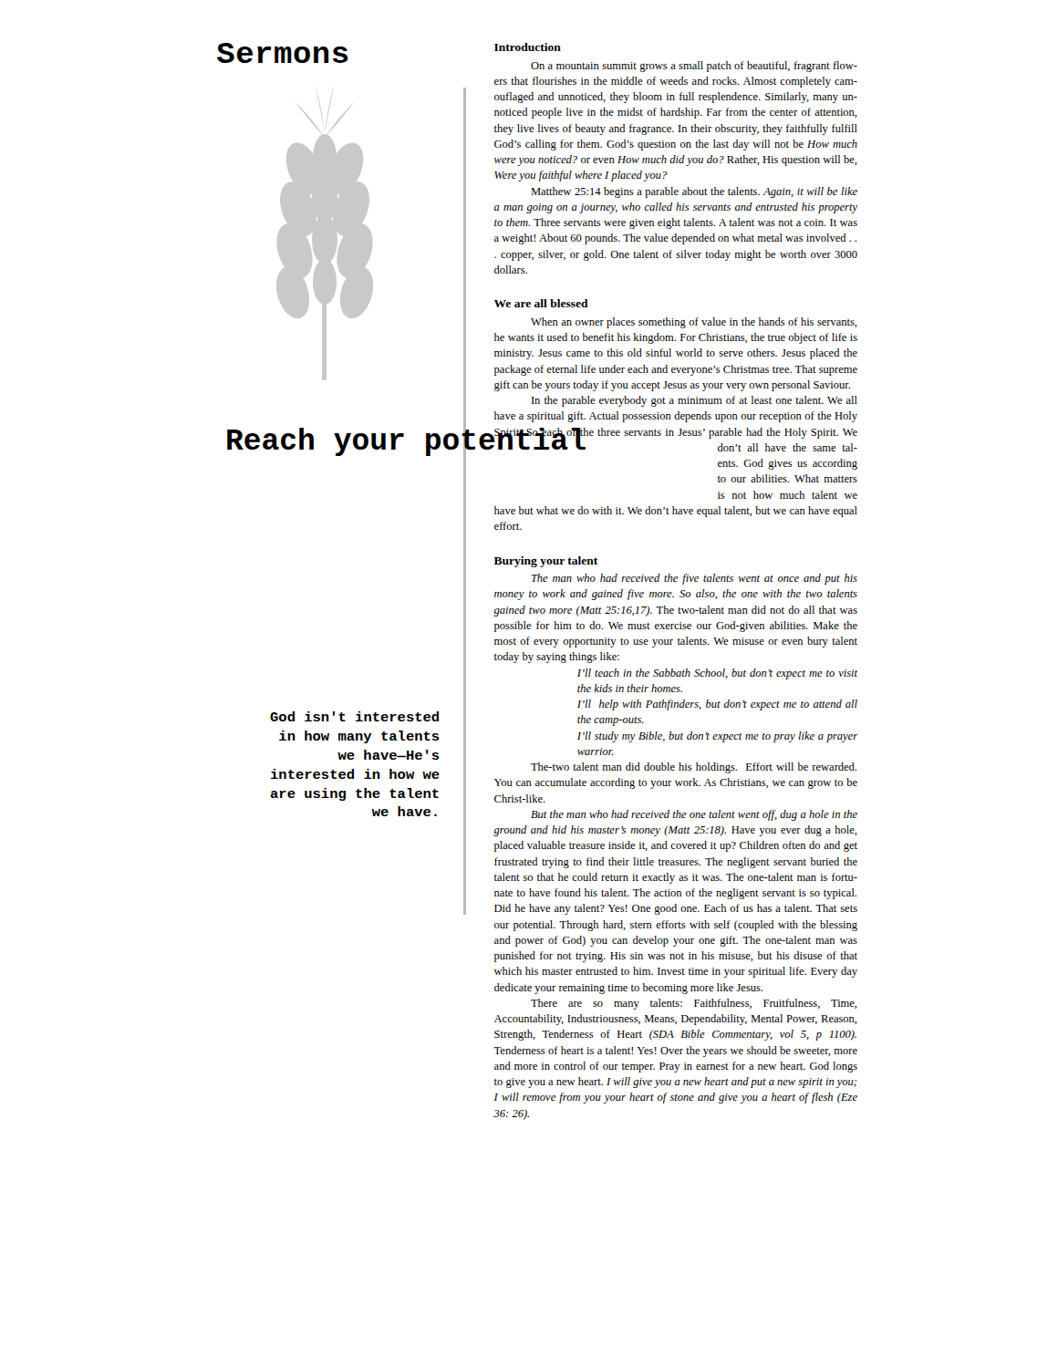Sermons
Reach your potential
God isn't interested
in how many talents
we have—He's
interested in how we
are using the talent
we have.
Introduction
On a mountain summit grows a small patch of beautiful, fragrant flowers that flourishes in the middle of weeds and rocks. Almost completely camouflaged and unnoticed, they bloom in full resplendence. Similarly, many unnoticed people live in the midst of hardship. Far from the center of attention, they live lives of beauty and fragrance. In their obscurity, they faithfully fulfill God’s calling for them. God’s question on the last day will not be How much were you noticed? or even How much did you do? Rather, His question will be, Were you faithful where I placed you?
Matthew 25:14 begins a parable about the talents. Again, it will be like a man going on a journey, who called his servants and entrusted his property to them. Three servants were given eight talents. A talent was not a coin. It was a weight! About 60 pounds. The value depended on what metal was involved . . . copper, silver, or gold. One talent of silver today might be worth over 3000 dollars.
We are all blessed
When an owner places something of value in the hands of his servants, he wants it used to benefit his kingdom. For Christians, the true object of life is ministry. Jesus came to this old sinful world to serve others. Jesus placed the package of eternal life under each and everyone’s Christmas tree. That supreme gift can be yours today if you accept Jesus as your very own personal Saviour.
In the parable everybody got a minimum of at least one talent. We all have a spiritual gift. Actual possession depends upon our reception of the Holy Spirit. So each of the three servants in Jesus’ parable had the Holy Spirit. We don’t all have the same talents. God gives us according to our abilities. What matters is not how much talent we have but what we do with it. We don’t have equal talent, but we can have equal effort.
Burying your talent
The man who had received the five talents went at once and put his money to work and gained five more. So also, the one with the two talents gained two more (Matt 25:16,17). The two-talent man did not do all that was possible for him to do. We must exercise our God-given abilities. Make the most of every opportunity to use your talents. We misuse or even bury talent today by saying things like:
I’ll teach in the Sabbath School, but don’t expect me to visit the kids in their homes.
I’ll help with Pathfinders, but don’t expect me to attend all the camp-outs.
I’ll study my Bible, but don’t expect me to pray like a prayer warrior.
The-two talent man did double his holdings. Effort will be rewarded. You can accumulate according to your work. As Christians, we can grow to be Christ-like.
But the man who had received the one talent went off, dug a hole in the ground and hid his master’s money (Matt 25:18). Have you ever dug a hole, placed valuable treasure inside it, and covered it up? Children often do and get frustrated trying to find their little treasures. The negligent servant buried the talent so that he could return it exactly as it was. The one-talent man is fortunate to have found his talent. The action of the negligent servant is so typical. Did he have any talent? Yes! One good one. Each of us has a talent. That sets our potential. Through hard, stern efforts with self (coupled with the blessing and power of God) you can develop your one gift. The one-talent man was punished for not trying. His sin was not in his misuse, but his disuse of that which his master entrusted to him. Invest time in your spiritual life. Every day dedicate your remaining time to becoming more like Jesus.
There are so many talents: Faithfulness, Fruitfulness, Time, Accountability, Industriousness, Means, Dependability, Mental Power, Reason, Strength, Tenderness of Heart (SDA Bible Commentary, vol 5, p 1100). Tenderness of heart is a talent! Yes! Over the years we should be sweeter, more and more in control of our temper. Pray in earnest for a new heart. God longs to give you a new heart. I will give you a new heart and put a new spirit in you; I will remove from you your heart of stone and give you a heart of flesh (Eze 36: 26).